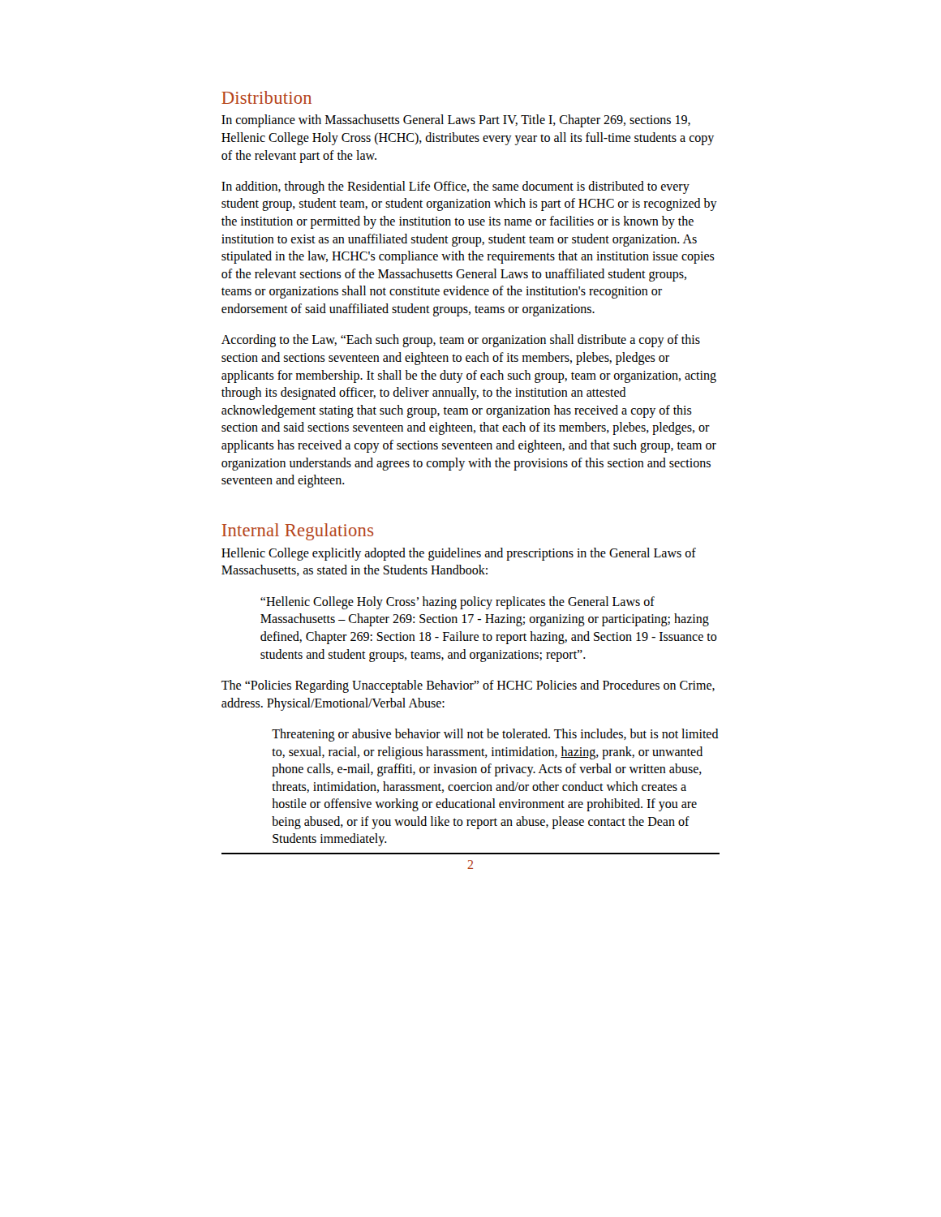Distribution
In compliance with Massachusetts General Laws Part IV, Title I, Chapter 269, sections 19, Hellenic College Holy Cross (HCHC), distributes every year to all its full-time students a copy of the relevant part of the law.
In addition, through the Residential Life Office, the same document is distributed to every student group, student team, or student organization which is part of HCHC or is recognized by the institution or permitted by the institution to use its name or facilities or is known by the institution to exist as an unaffiliated student group, student team or student organization. As stipulated in the law, HCHC's compliance with the requirements that an institution issue copies of the relevant sections of the Massachusetts General Laws to unaffiliated student groups, teams or organizations shall not constitute evidence of the institution's recognition or endorsement of said unaffiliated student groups, teams or organizations.
According to the Law, “Each such group, team or organization shall distribute a copy of this section and sections seventeen and eighteen to each of its members, plebes, pledges or applicants for membership. It shall be the duty of each such group, team or organization, acting through its designated officer, to deliver annually, to the institution an attested acknowledgement stating that such group, team or organization has received a copy of this section and said sections seventeen and eighteen, that each of its members, plebes, pledges, or applicants has received a copy of sections seventeen and eighteen, and that such group, team or organization understands and agrees to comply with the provisions of this section and sections seventeen and eighteen.
Internal Regulations
Hellenic College explicitly adopted the guidelines and prescriptions in the General Laws of Massachusetts, as stated in the Students Handbook:
“Hellenic College Holy Cross’ hazing policy replicates the General Laws of Massachusetts – Chapter 269: Section 17 ‐ Hazing; organizing or participating; hazing defined, Chapter 269: Section 18 ‐ Failure to report hazing, and Section 19 ‐ Issuance to students and student groups, teams, and organizations; report”.
The “Policies Regarding Unacceptable Behavior” of HCHC Policies and Procedures on Crime, address. Physical/Emotional/Verbal Abuse:
Threatening or abusive behavior will not be tolerated. This includes, but is not limited to, sexual, racial, or religious harassment, intimidation, hazing, prank, or unwanted phone calls, e-mail, graffiti, or invasion of privacy. Acts of verbal or written abuse, threats, intimidation, harassment, coercion and/or other conduct which creates a hostile or offensive working or educational environment are prohibited. If you are being abused, or if you would like to report an abuse, please contact the Dean of Students immediately.
2